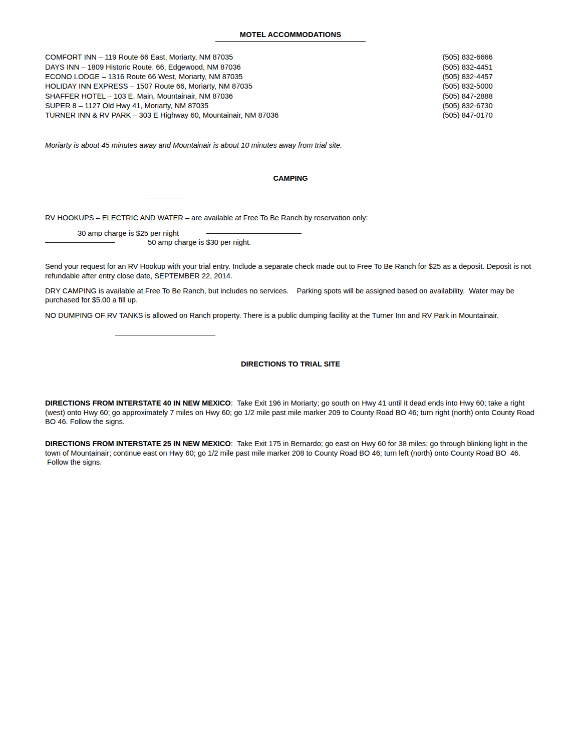MOTEL ACCOMMODATIONS
| COMFORT INN – 119 Route 66 East, Moriarty, NM 87035 | (505) 832-6666 |
| DAYS INN – 1809 Historic Route. 66, Edgewood, NM 87036 | (505) 832-4451 |
| ECONO LODGE – 1316 Route 66 West, Moriarty, NM 87035 | (505) 832-4457 |
| HOLIDAY INN EXPRESS – 1507 Route 66, Moriarty, NM 87035 | (505) 832-5000 |
| SHAFFER HOTEL – 103 E. Main, Mountainair, NM 87036 | (505) 847-2888 |
| SUPER 8 – 1127 Old Hwy 41, Moriarty, NM 87035 | (505) 832-6730 |
| TURNER INN & RV PARK – 303 E Highway 60, Mountainair, NM 87036 | (505) 847-0170 |
Moriarty is about 45 minutes away and Mountainair is about 10 minutes away from trial site.
CAMPING
RV HOOKUPS – ELECTRIC AND WATER – are available at Free To Be Ranch by reservation only:
30 amp charge is $25 per night
50 amp charge is $30 per night.
Send your request for an RV Hookup with your trial entry. Include a separate check made out to Free To Be Ranch for $25 as a deposit. Deposit is not refundable after entry close date, SEPTEMBER 22, 2014.
DRY CAMPING is available at Free To Be Ranch, but includes no services. Parking spots will be assigned based on availability. Water may be purchased for $5.00 a fill up.
NO DUMPING OF RV TANKS is allowed on Ranch property. There is a public dumping facility at the Turner Inn and RV Park in Mountainair.
DIRECTIONS TO TRIAL SITE
DIRECTIONS FROM INTERSTATE 40 IN NEW MEXICO: Take Exit 196 in Moriarty; go south on Hwy 41 until it dead ends into Hwy 60; take a right (west) onto Hwy 60; go approximately 7 miles on Hwy 60; go 1/2 mile past mile marker 209 to County Road BO 46; turn right (north) onto County Road BO 46. Follow the signs.
DIRECTIONS FROM INTERSTATE 25 IN NEW MEXICO: Take Exit 175 in Bernardo; go east on Hwy 60 for 38 miles; go through blinking light in the town of Mountainair; continue east on Hwy 60; go 1/2 mile past mile marker 208 to County Road BO 46; turn left (north) onto County Road BO 46. Follow the signs.